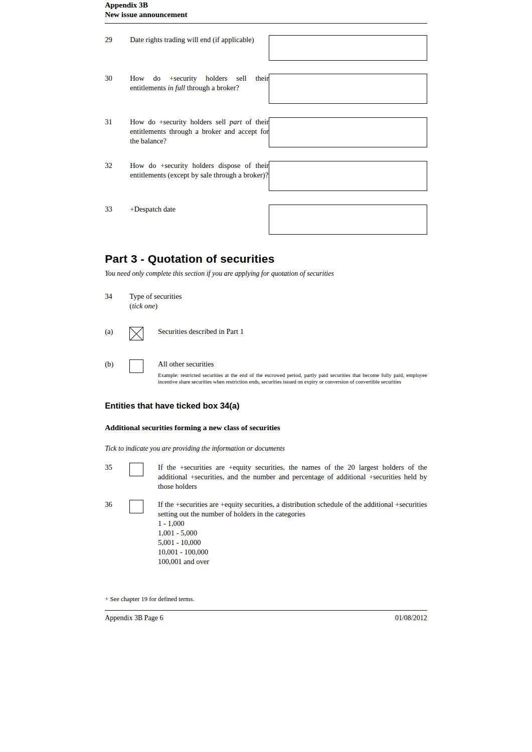Appendix 3B
New issue announcement
| 29 | Date rights trading will end (if applicable) | |
| 30 | How do + security holders sell their entitlements in full through a broker? | |
| 31 | How do + security holders sell part of their entitlements through a broker and accept for the balance? | |
| 32 | How do + security holders dispose of their entitlements (except by sale through a broker)? | |
| 33 | + Despatch date | |
Part 3 - Quotation of securities
You need only complete this section if you are applying for quotation of securities
34
Type of securities
(tick one)
| (a) | | Securities described in Part 1 |
| (b) | | All other securities Example: restricted securities at the end of the escrowed period, partly paid securities that become fully paid, employee incentive share securities when restriction ends, securities issued on expiry or conversion of convertible securities |
Entities that have ticked box 34(a)
Additional securities forming a new class of securities
Tick to indicate you are providing the information or documents
| 35 | | If the + securities are + equity securities, the names of the 20 largest holders of the additional + securities, and the number and percentage of additional + securities held by those holders |
| 36 | | If the + securities are + equity securities, a distribution schedule of the additional + securities setting out the number of holders in the categories 1 - 1,000 1,001 - 5,000 5,001 - 10,000 10,001 - 100,000 100,001 and over |
+ See chapter 19 for defined terms.
Appendix 3B Page 6
01/08/2012